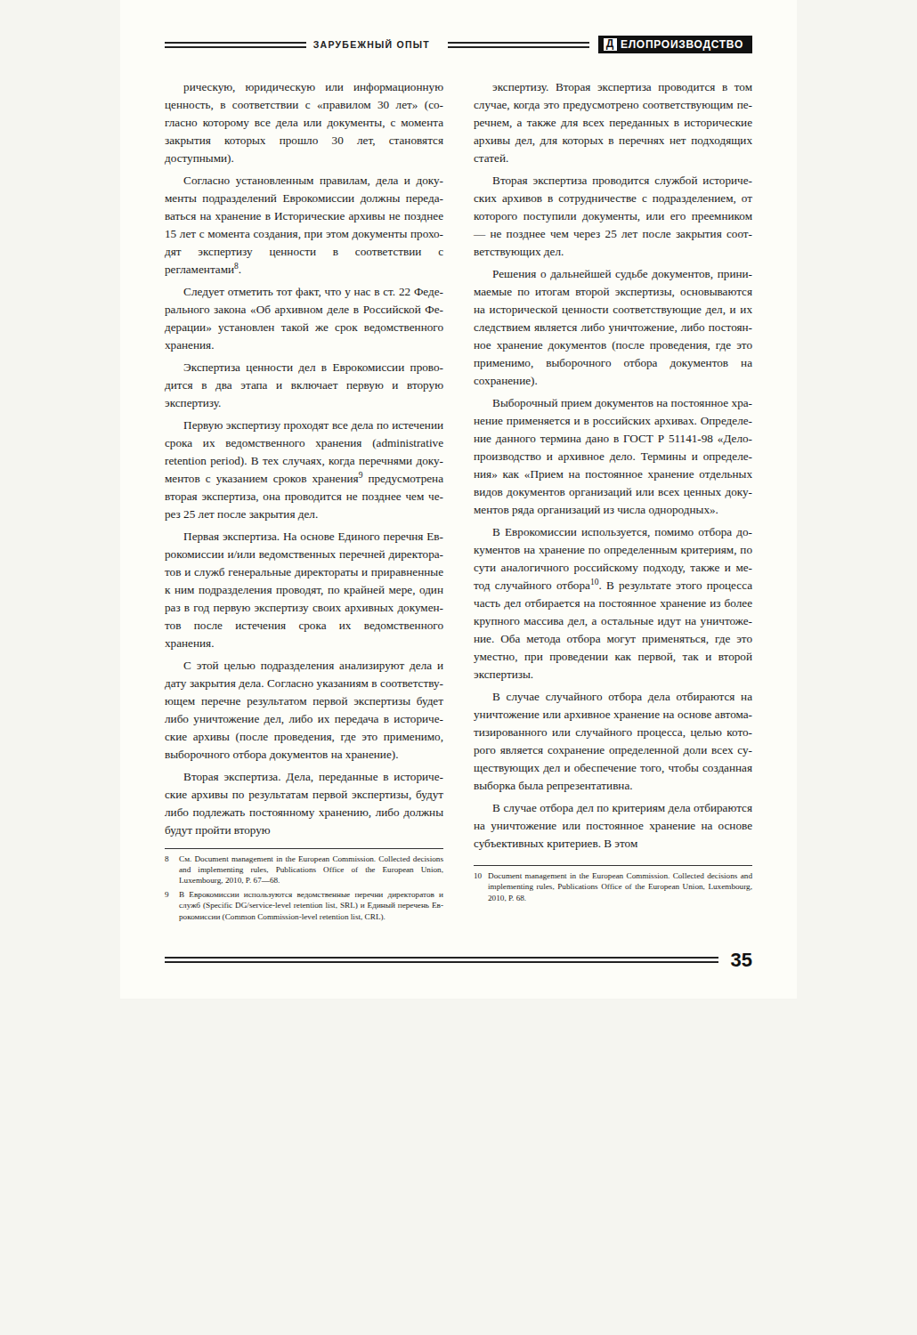ЗАРУБЕЖНЫЙ ОПЫТ
ДЕЛОПРОИЗВОДСТВО
рическую, юридическую или информационную ценность, в соответствии с «правилом 30 лет» (согласно которому все дела или документы, с момента закрытия которых прошло 30 лет, становятся доступными).
Согласно установленным правилам, дела и документы подразделений Еврокомиссии должны передаваться на хранение в Исторические архивы не позднее 15 лет с момента создания, при этом документы проходят экспертизу ценности в соответствии с регламентами8.
Следует отметить тот факт, что у нас в ст. 22 Федерального закона «Об архивном деле в Российской Федерации» установлен такой же срок ведомственного хранения.
Экспертиза ценности дел в Еврокомиссии проводится в два этапа и включает первую и вторую экспертизу.
Первую экспертизу проходят все дела по истечении срока их ведомственного хранения (administrative retention period). В тех случаях, когда перечнями документов с указанием сроков хранения9 предусмотрена вторая экспертиза, она проводится не позднее чем через 25 лет после закрытия дел.
Первая экспертиза. На основе Единого перечня Еврокомиссии и/или ведомственных перечней директоратов и служб генеральные директораты и приравненные к ним подразделения проводят, по крайней мере, один раз в год первую экспертизу своих архивных документов после истечения срока их ведомственного хранения.
С этой целью подразделения анализируют дела и дату закрытия дела. Согласно указаниям в соответствующем перечне результатом первой экспертизы будет либо уничтожение дел, либо их передача в исторические архивы (после проведения, где это применимо, выборочного отбора документов на хранение).
Вторая экспертиза. Дела, переданные в исторические архивы по результатам первой экспертизы, будут либо подлежать постоянному хранению, либо должны будут пройти вторую
8
См. Document management in the European Commission. Collected decisions and implementing rules, Publications Office of the European Union, Luxembourg, 2010, P. 67—68.
9
В Еврокомиссии используются ведомственные перечни директоратов и служб (Specific DG/service-level retention list, SRL) и Единый перечень Еврокомиссии (Common Commission-level retention list, CRL).
экспертизу. Вторая экспертиза проводится в том случае, когда это предусмотрено соответствующим перечнем, а также для всех переданных в исторические архивы дел, для которых в перечнях нет подходящих статей.
Вторая экспертиза проводится службой исторических архивов в сотрудничестве с подразделением, от которого поступили документы, или его преемником — не позднее чем через 25 лет после закрытия соответствующих дел.
Решения о дальнейшей судьбе документов, принимаемые по итогам второй экспертизы, основываются на исторической ценности соответствующие дел, и их следствием является либо уничтожение, либо постоянное хранение документов (после проведения, где это применимо, выборочного отбора документов на сохранение).
Выборочный прием документов на постоянное хранение применяется и в российских архивах. Определение данного термина дано в ГОСТ Р 51141-98 «Делопроизводство и архивное дело. Термины и определения» как «Прием на постоянное хранение отдельных видов документов организаций или всех ценных документов ряда организаций из числа однородных».
В Еврокомиссии используется, помимо отбора документов на хранение по определенным критериям, по сути аналогичного российскому подходу, также и метод случайного отбора10. В результате этого процесса часть дел отбирается на постоянное хранение из более крупного массива дел, а остальные идут на уничтожение. Оба метода отбора могут применяться, где это уместно, при проведении как первой, так и второй экспертизы.
В случае случайного отбора дела отбираются на уничтожение или архивное хранение на основе автоматизированного или случайного процесса, целью которого является сохранение определенной доли всех существующих дел и обеспечение того, чтобы созданная выборка была репрезентативна.
В случае отбора дел по критериям дела отбираются на уничтожение или постоянное хранение на основе субъективных критериев. В этом
10
Document management in the European Commission. Collected decisions and implementing rules, Publications Office of the European Union, Luxembourg, 2010, P. 68.
35